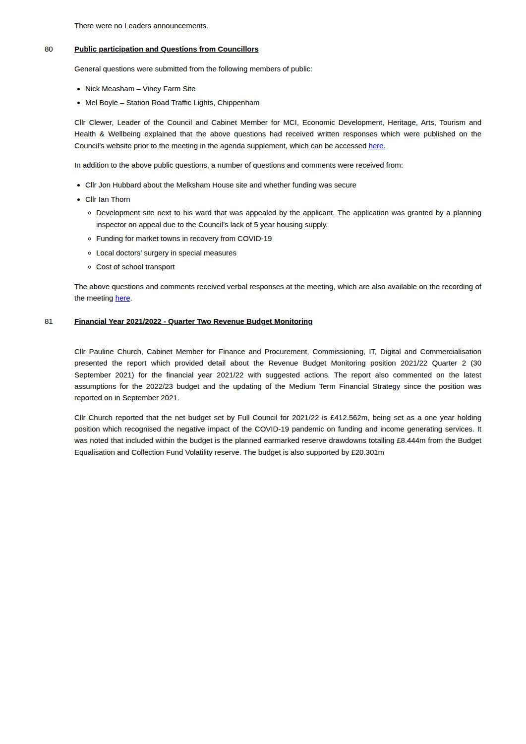There were no Leaders announcements.
80
Public participation and Questions from Councillors
General questions were submitted from the following members of public:
Nick Measham – Viney Farm Site
Mel Boyle – Station Road Traffic Lights, Chippenham
Cllr Clewer, Leader of the Council and Cabinet Member for MCI, Economic Development, Heritage, Arts, Tourism and Health & Wellbeing explained that the above questions had received written responses which were published on the Council’s website prior to the meeting in the agenda supplement, which can be accessed here.
In addition to the above public questions, a number of questions and comments were received from:
Cllr Jon Hubbard about the Melksham House site and whether funding was secure
Cllr Ian Thorn
Development site next to his ward that was appealed by the applicant. The application was granted by a planning inspector on appeal due to the Council’s lack of 5 year housing supply.
Funding for market towns in recovery from COVID-19
Local doctors’ surgery in special measures
Cost of school transport
The above questions and comments received verbal responses at the meeting, which are also available on the recording of the meeting here.
81
Financial Year 2021/2022 - Quarter Two Revenue Budget Monitoring
Cllr Pauline Church, Cabinet Member for Finance and Procurement, Commissioning, IT, Digital and Commercialisation presented the report which provided detail about the Revenue Budget Monitoring position 2021/22 Quarter 2 (30 September 2021) for the financial year 2021/22 with suggested actions. The report also commented on the latest assumptions for the 2022/23 budget and the updating of the Medium Term Financial Strategy since the position was reported on in September 2021.
Cllr Church reported that the net budget set by Full Council for 2021/22 is £412.562m, being set as a one year holding position which recognised the negative impact of the COVID-19 pandemic on funding and income generating services. It was noted that included within the budget is the planned earmarked reserve drawdowns totalling £8.444m from the Budget Equalisation and Collection Fund Volatility reserve. The budget is also supported by £20.301m